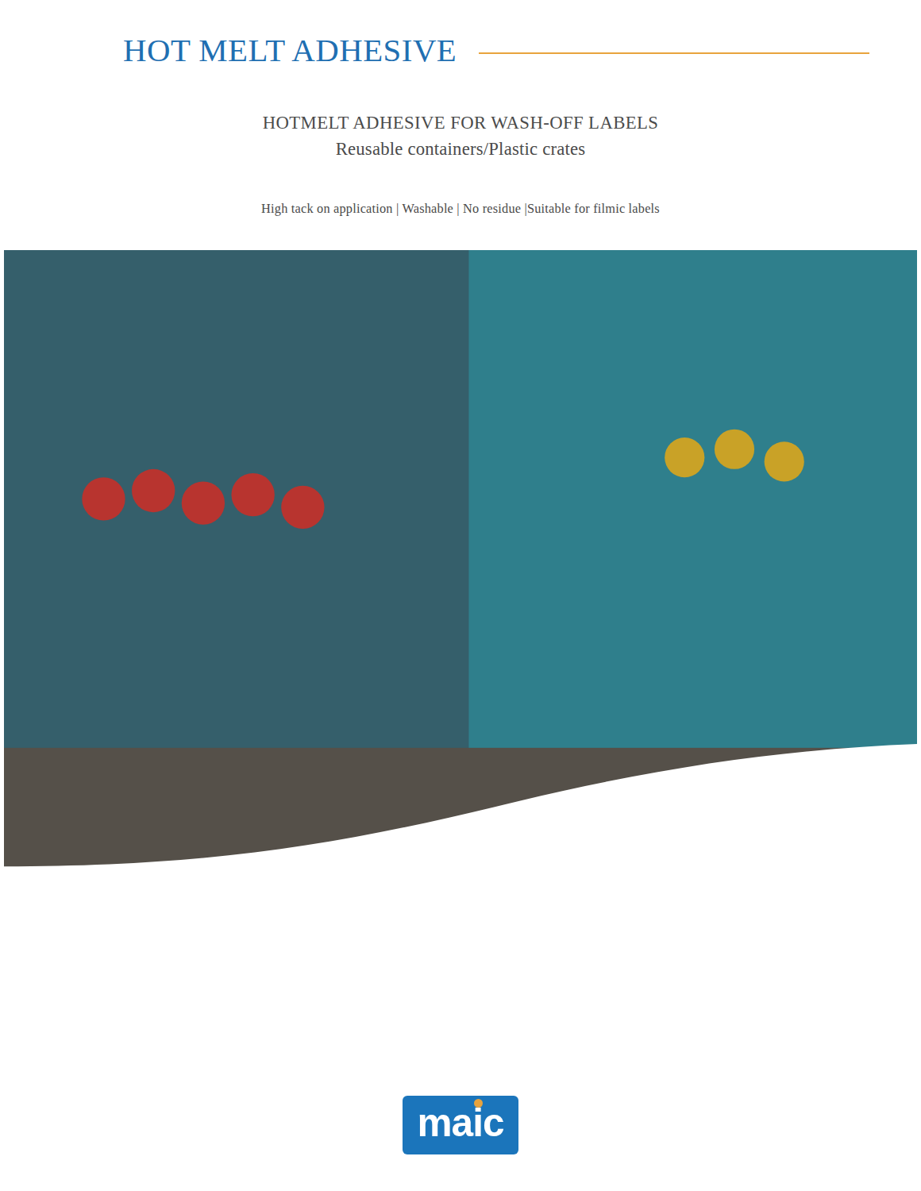HOT MELT ADHESIVE
HOTMELT ADHESIVE FOR WASH-OFF LABELS Reusable containers/Plastic crates
High tack on application | Washable | No residue |Suitable for filmic labels
maic